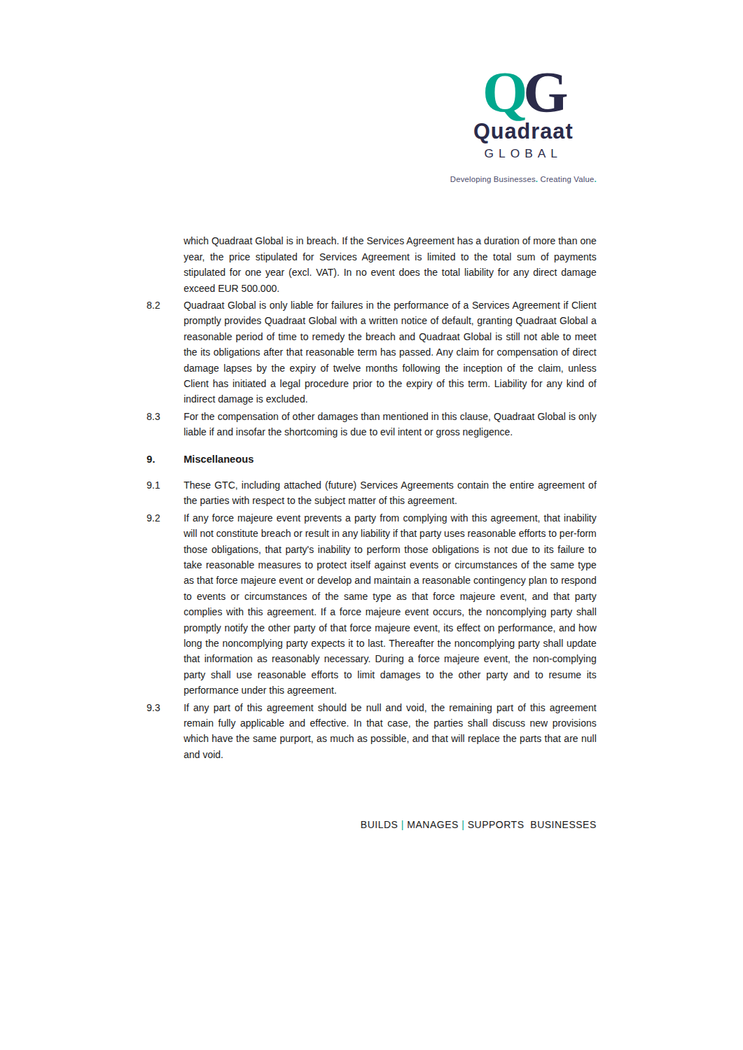QG
Quadraat
GLOBAL
Developing Businesses. Creating Value.
which Quadraat Global is in breach. If the Services Agreement has a duration of more than one year, the price stipulated for Services Agreement is limited to the total sum of payments stipulated for one year (excl. VAT). In no event does the total liability for any direct damage exceed EUR 500.000.
8.2
Quadraat Global is only liable for failures in the performance of a Services Agreement if Client promptly provides Quadraat Global with a written notice of default, granting Quadraat Global a reasonable period of time to remedy the breach and Quadraat Global is still not able to meet the its obligations after that reasonable term has passed. Any claim for compensation of direct damage lapses by the expiry of twelve months following the inception of the claim, unless Client has initiated a legal procedure prior to the expiry of this term. Liability for any kind of indirect damage is excluded.
8.3
For the compensation of other damages than mentioned in this clause, Quadraat Global is only liable if and insofar the shortcoming is due to evil intent or gross negligence.
9. Miscellaneous
9.1
These GTC, including attached (future) Services Agreements contain the entire agreement of the parties with respect to the subject matter of this agreement.
9.2
If any force majeure event prevents a party from complying with this agreement, that inability will not constitute breach or result in any liability if that party uses reasonable efforts to per-form those obligations, that party's inability to perform those obligations is not due to its failure to take reasonable measures to protect itself against events or circumstances of the same type as that force majeure event or develop and maintain a reasonable contingency plan to respond to events or circumstances of the same type as that force majeure event, and that party complies with this agreement. If a force majeure event occurs, the noncomplying party shall promptly notify the other party of that force majeure event, its effect on performance, and how long the noncomplying party expects it to last. Thereafter the noncomplying party shall update that information as reasonably necessary. During a force majeure event, the non-complying party shall use reasonable efforts to limit damages to the other party and to resume its performance under this agreement.
9.3
If any part of this agreement should be null and void, the remaining part of this agreement remain fully applicable and effective. In that case, the parties shall discuss new provisions which have the same purport, as much as possible, and that will replace the parts that are null and void.
BUILDS | MANAGES | SUPPORTS BUSINESSES